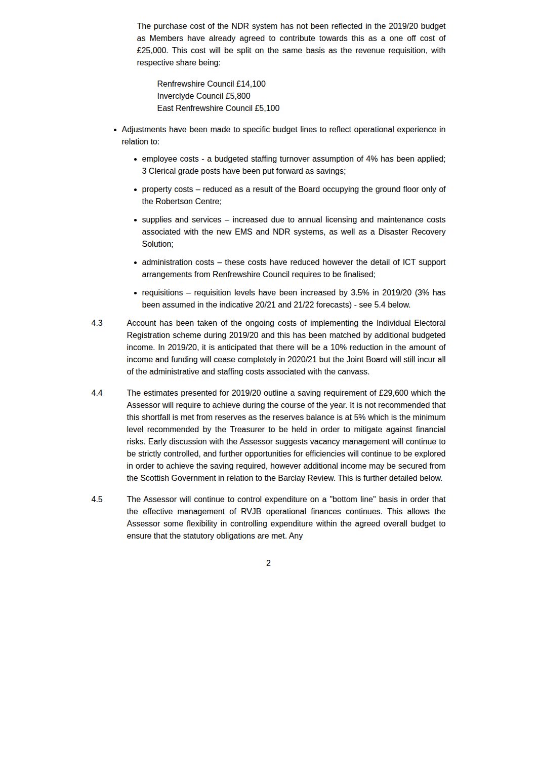The purchase cost of the NDR system has not been reflected in the 2019/20 budget as Members have already agreed to contribute towards this as a one off cost of £25,000. This cost will be split on the same basis as the revenue requisition, with respective share being:
Renfrewshire Council £14,100
Inverclyde Council £5,800
East Renfrewshire Council £5,100
Adjustments have been made to specific budget lines to reflect operational experience in relation to:
employee costs - a budgeted staffing turnover assumption of 4% has been applied; 3 Clerical grade posts have been put forward as savings;
property costs – reduced as a result of the Board occupying the ground floor only of the Robertson Centre;
supplies and services – increased due to annual licensing and maintenance costs associated with the new EMS and NDR systems, as well as a Disaster Recovery Solution;
administration costs – these costs have reduced however the detail of ICT support arrangements from Renfrewshire Council requires to be finalised;
requisitions – requisition levels have been increased by 3.5% in 2019/20 (3% has been assumed in the indicative 20/21 and 21/22 forecasts) - see 5.4 below.
4.3
Account has been taken of the ongoing costs of implementing the Individual Electoral Registration scheme during 2019/20 and this has been matched by additional budgeted income. In 2019/20, it is anticipated that there will be a 10% reduction in the amount of income and funding will cease completely in 2020/21 but the Joint Board will still incur all of the administrative and staffing costs associated with the canvass.
4.4
The estimates presented for 2019/20 outline a saving requirement of £29,600 which the Assessor will require to achieve during the course of the year. It is not recommended that this shortfall is met from reserves as the reserves balance is at 5% which is the minimum level recommended by the Treasurer to be held in order to mitigate against financial risks. Early discussion with the Assessor suggests vacancy management will continue to be strictly controlled, and further opportunities for efficiencies will continue to be explored in order to achieve the saving required, however additional income may be secured from the Scottish Government in relation to the Barclay Review. This is further detailed below.
4.5
The Assessor will continue to control expenditure on a "bottom line" basis in order that the effective management of RVJB operational finances continues. This allows the Assessor some flexibility in controlling expenditure within the agreed overall budget to ensure that the statutory obligations are met. Any
2